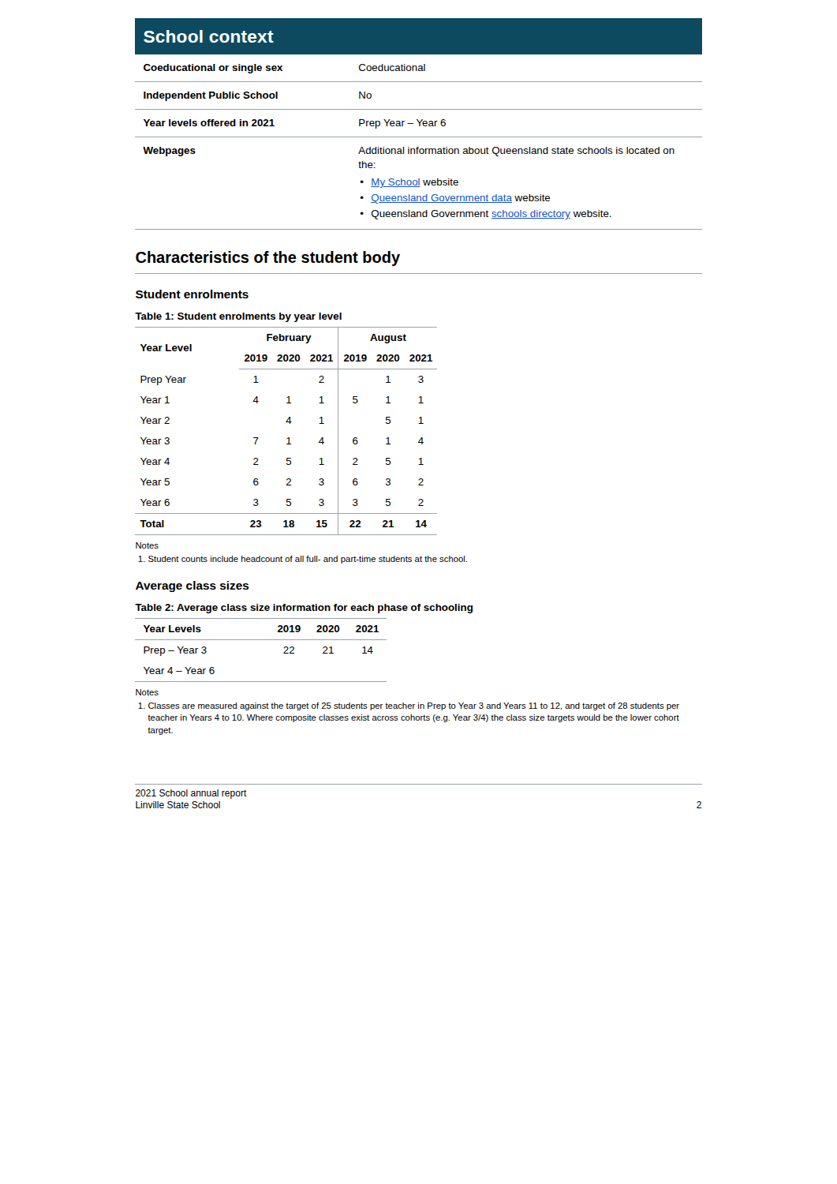School context
| Coeducational or single sex | Coeducational |
| Independent Public School | No |
| Year levels offered in 2021 | Prep Year – Year 6 |
| Webpages | Additional information about Queensland state schools is located on the: My School website Queensland Government data website Queensland Government schools directory website. |
Characteristics of the student body
Student enrolments
Table 1: Student enrolments by year level
| Year Level | February | August |
| --- | --- | --- |
| 2019 | 2020 | 2021 | 2019 | 2020 | 2021 |
| Prep Year | 1 | | 2 | | 1 | 3 |
| Year 1 | 4 | 1 | 1 | 5 | 1 | 1 |
| Year 2 | | 4 | 1 | | 5 | 1 |
| Year 3 | 7 | 1 | 4 | 6 | 1 | 4 |
| Year 4 | 2 | 5 | 1 | 2 | 5 | 1 |
| Year 5 | 6 | 2 | 3 | 6 | 3 | 2 |
| Year 6 | 3 | 5 | 3 | 3 | 5 | 2 |
| Total | 23 | 18 | 15 | 22 | 21 | 14 |
Notes
Student counts include headcount of all full- and part-time students at the school.
Average class sizes
Table 2: Average class size information for each phase of schooling
| Year Levels | 2019 | 2020 | 2021 |
| --- | --- | --- | --- |
| Prep – Year 3 | 22 | 21 | 14 |
| Year 4 – Year 6 | | | |
Notes
Classes are measured against the target of 25 students per teacher in Prep to Year 3 and Years 11 to 12, and target of 28 students per teacher in Years 4 to 10. Where composite classes exist across cohorts (e.g. Year 3/4) the class size targets would be the lower cohort target.
2021 School annual report
Linville State School
2